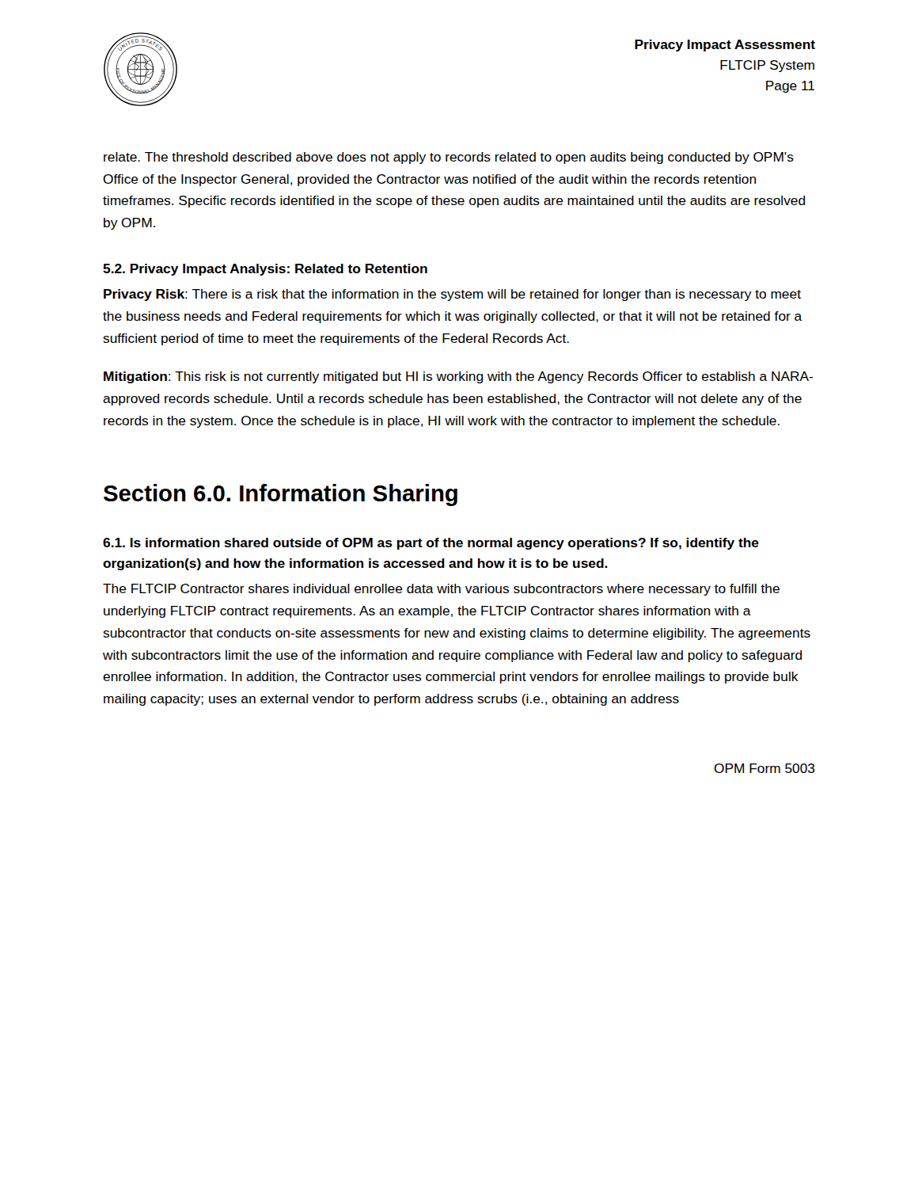UNITED STATES OFFICE OF PERSONNEL MANAGEMENT
Privacy Impact Assessment
FLTCIP System
Page 11
relate. The threshold described above does not apply to records related to open audits being conducted by OPM's Office of the Inspector General, provided the Contractor was notified of the audit within the records retention timeframes. Specific records identified in the scope of these open audits are maintained until the audits are resolved by OPM.
5.2. Privacy Impact Analysis: Related to Retention
Privacy Risk: There is a risk that the information in the system will be retained for longer than is necessary to meet the business needs and Federal requirements for which it was originally collected, or that it will not be retained for a sufficient period of time to meet the requirements of the Federal Records Act.
Mitigation: This risk is not currently mitigated but HI is working with the Agency Records Officer to establish a NARA-approved records schedule. Until a records schedule has been established, the Contractor will not delete any of the records in the system. Once the schedule is in place, HI will work with the contractor to implement the schedule.
Section 6.0. Information Sharing
6.1. Is information shared outside of OPM as part of the normal agency operations? If so, identify the organization(s) and how the information is accessed and how it is to be used.
The FLTCIP Contractor shares individual enrollee data with various subcontractors where necessary to fulfill the underlying FLTCIP contract requirements. As an example, the FLTCIP Contractor shares information with a subcontractor that conducts on-site assessments for new and existing claims to determine eligibility. The agreements with subcontractors limit the use of the information and require compliance with Federal law and policy to safeguard enrollee information. In addition, the Contractor uses commercial print vendors for enrollee mailings to provide bulk mailing capacity; uses an external vendor to perform address scrubs (i.e., obtaining an address
OPM Form 5003